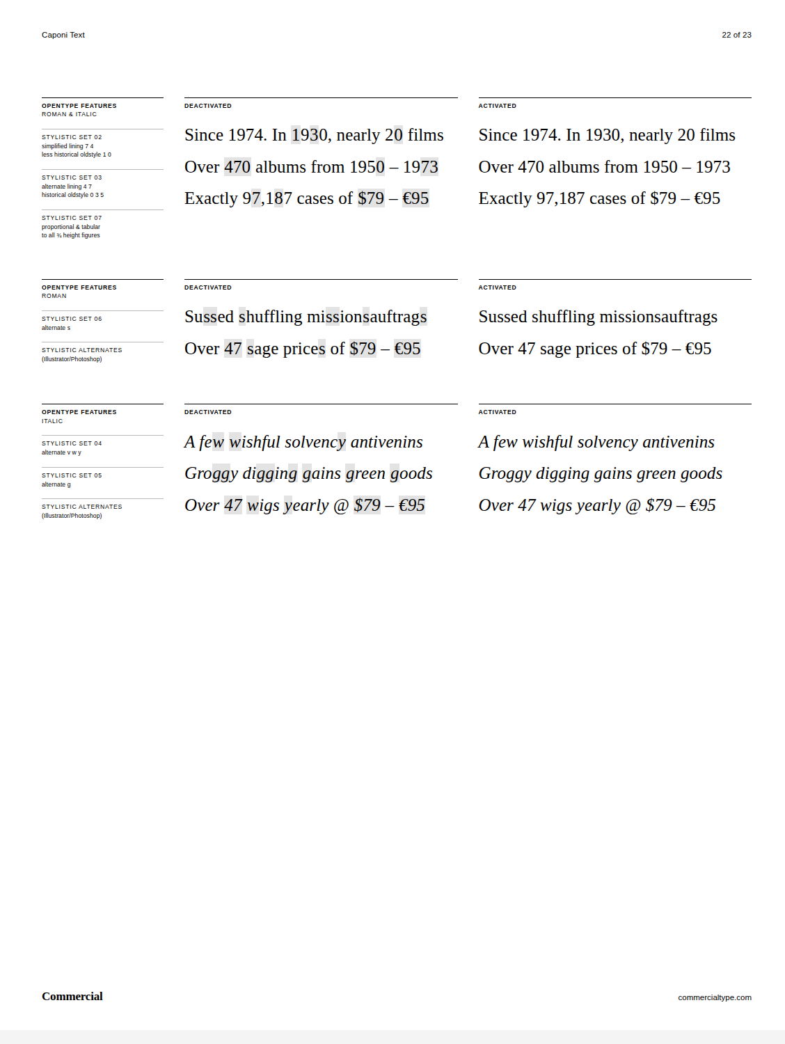Caponi Text
22 of 23
OPENTYPE FEATURES
ROMAN & ITALIC
Stylistic set 02
simplified lining 7 4
less historical oldstyle 1 0
Stylistic set 03
alternate lining 4 7
historical oldstyle 0 3 5
Stylistic set 07
proportional & tabular
to all ¾ height figures
DEACTIVATED
Since 1974. In 1930, nearly 20 films
Over 470 albums from 1950 – 1973
Exactly 97,187 cases of $79 – €95
ACTIVATED
Since 1974. In 1930, nearly 20 films
Over 470 albums from 1950 – 1973
Exactly 97,187 cases of $79 – €95
OPENTYPE FEATURES
ROMAN
Stylistic set 06
alternate s
Stylistic alternates
(Illustrator/Photoshop)
DEACTIVATED
Sussed shuffling missionsauftrags
Over 47 sage prices of $79 – €95
ACTIVATED
Sussed shuffling missionsauftrags
Over 47 sage prices of $79 – €95
OPENTYPE FEATURES
ITALIC
Stylistic set 04
alternate v w y
Stylistic set 05
alternate g
Stylistic alternates
(Illustrator/Photoshop)
DEACTIVATED
A few wishful solvency antivenins
Groggy digging gains green goods
Over 47 wigs yearly @ $79 – €95
ACTIVATED
A few wishful solvency antivenins
Groggy digging gains green goods
Over 47 wigs yearly @ $79 – €95
Commercial
commercialtype.com